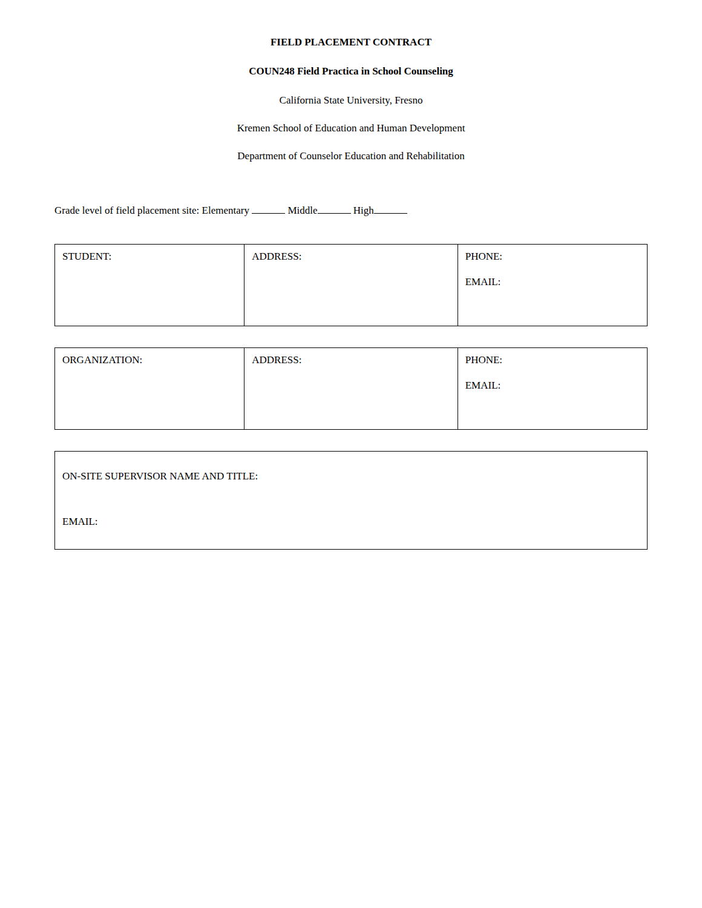FIELD PLACEMENT CONTRACT
COUN248 Field Practica in School Counseling
California State University, Fresno
Kremen School of Education and Human Development
Department of Counselor Education and Rehabilitation
Grade level of field placement site: Elementary Middle High
| STUDENT: | ADDRESS: | PHONE: EMAIL: |
| ORGANIZATION: | ADDRESS: | PHONE: EMAIL: |
| ON-SITE SUPERVISOR NAME AND TITLE: EMAIL: |